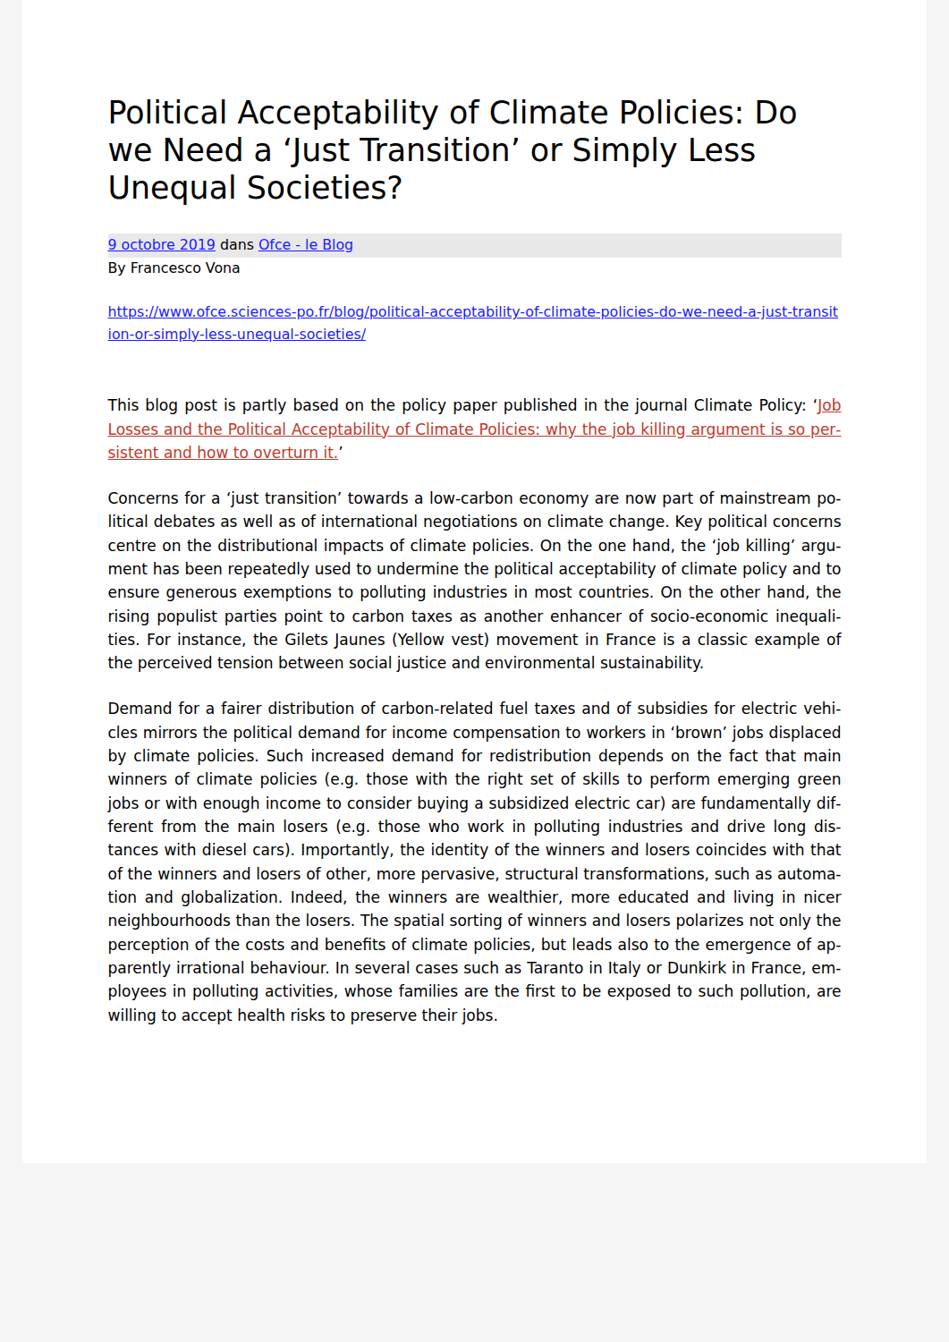Political Acceptability of Climate Policies: Do we Need a ‘Just Transition’ or Simply Less Unequal Societies?
9 octobre 2019 dans Ofce - le Blog
By Francesco Vona
https://www.ofce.sciences-po.fr/blog/political-acceptability-of-climate-policies-do-we-need-a-just-transition-or-simply-less-unequal-societies/
This blog post is partly based on the policy paper published in the journal Climate Policy: ‘Job Losses and the Political Acceptability of Climate Policies: why the job killing argument is so persistent and how to overturn it.’
Concerns for a ‘just transition’ towards a low-carbon economy are now part of mainstream political debates as well as of international negotiations on climate change. Key political concerns centre on the distributional impacts of climate policies. On the one hand, the ‘job killing’ argument has been repeatedly used to undermine the political acceptability of climate policy and to ensure generous exemptions to polluting industries in most countries. On the other hand, the rising populist parties point to carbon taxes as another enhancer of socio-economic inequalities. For instance, the Gilets Jaunes (Yellow vest) movement in France is a classic example of the perceived tension between social justice and environmental sustainability.
Demand for a fairer distribution of carbon-related fuel taxes and of subsidies for electric vehicles mirrors the political demand for income compensation to workers in ‘brown’ jobs displaced by climate policies. Such increased demand for redistribution depends on the fact that main winners of climate policies (e.g. those with the right set of skills to perform emerging green jobs or with enough income to consider buying a subsidized electric car) are fundamentally different from the main losers (e.g. those who work in polluting industries and drive long distances with diesel cars). Importantly, the identity of the winners and losers coincides with that of the winners and losers of other, more pervasive, structural transformations, such as automation and globalization. Indeed, the winners are wealthier, more educated and living in nicer neighbourhoods than the losers. The spatial sorting of winners and losers polarizes not only the perception of the costs and benefits of climate policies, but leads also to the emergence of apparently irrational behaviour. In several cases such as Taranto in Italy or Dunkirk in France, employees in polluting activities, whose families are the first to be exposed to such pollution, are willing to accept health risks to preserve their jobs.